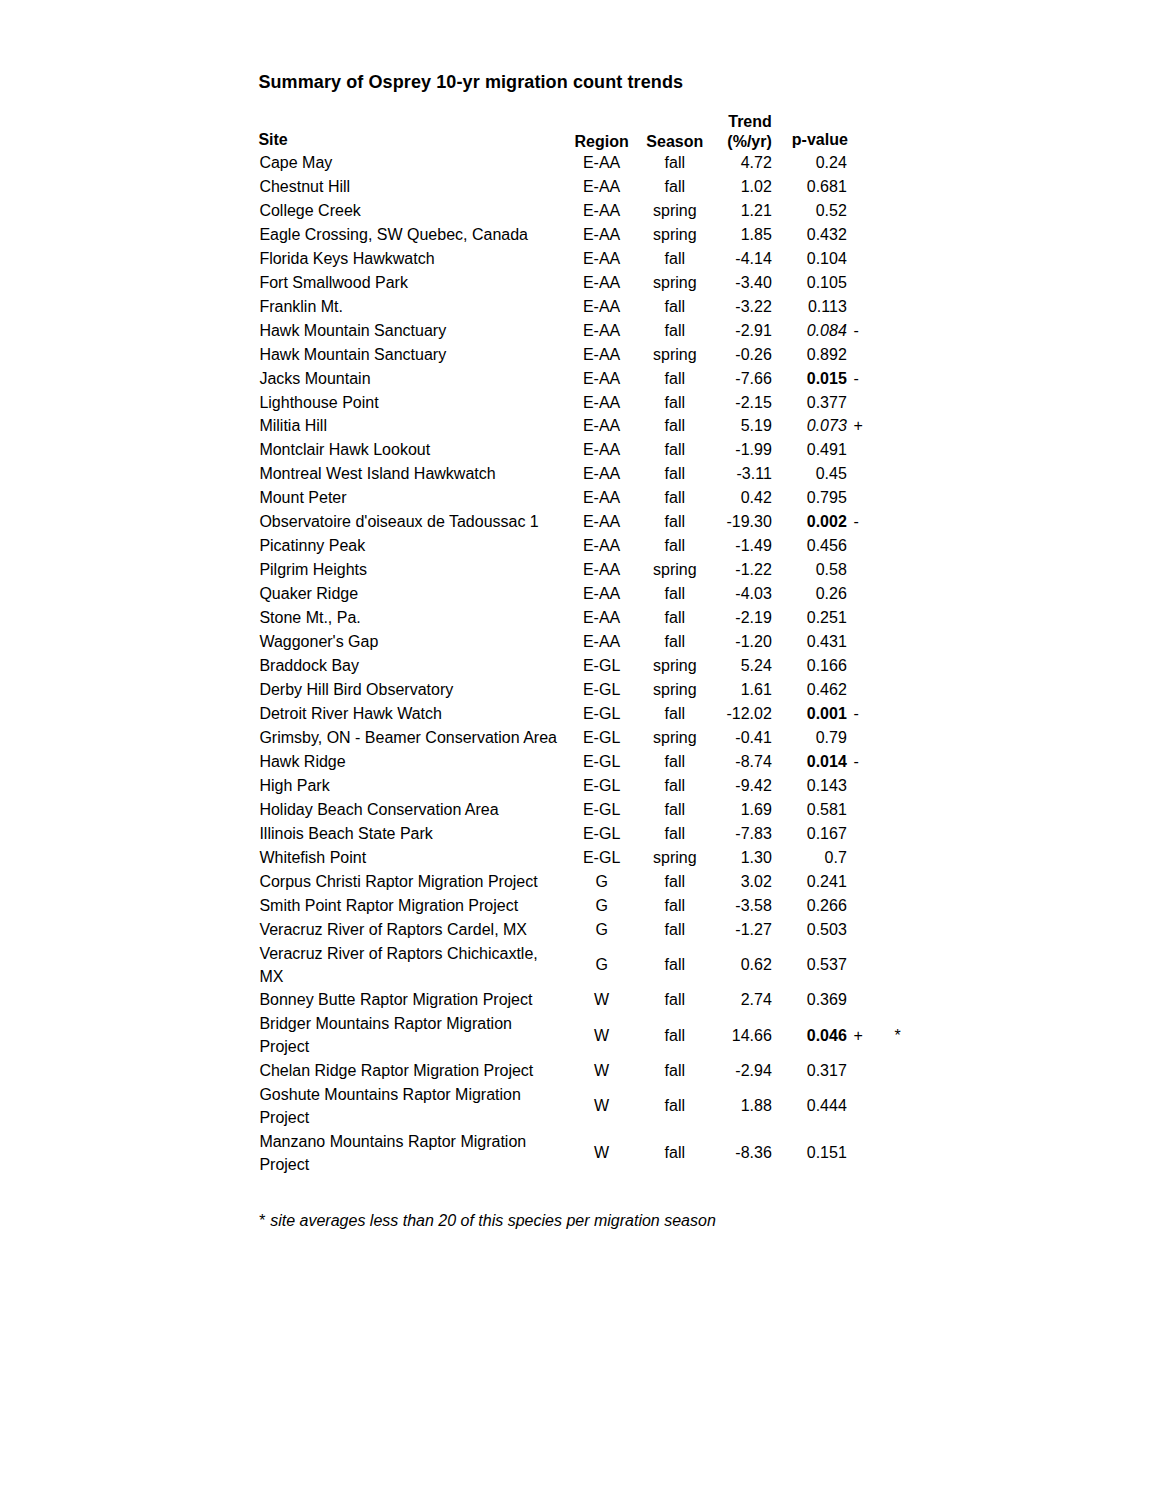Summary of Osprey 10-yr migration count trends
| | | | Trend | | | |
| --- | --- | --- | --- | --- | --- | --- |
| Site | Region | Season | (%/yr) | p-value | | |
| Cape May | E-AA | fall | 4.72 | 0.24 | | |
| Chestnut Hill | E-AA | fall | 1.02 | 0.681 | | |
| College Creek | E-AA | spring | 1.21 | 0.52 | | |
| Eagle Crossing, SW Quebec, Canada | E-AA | spring | 1.85 | 0.432 | | |
| Florida Keys Hawkwatch | E-AA | fall | -4.14 | 0.104 | | |
| Fort Smallwood Park | E-AA | spring | -3.40 | 0.105 | | |
| Franklin Mt. | E-AA | fall | -3.22 | 0.113 | | |
| Hawk Mountain Sanctuary | E-AA | fall | -2.91 | 0.084 | - | |
| Hawk Mountain Sanctuary | E-AA | spring | -0.26 | 0.892 | | |
| Jacks Mountain | E-AA | fall | -7.66 | 0.015 | - | |
| Lighthouse Point | E-AA | fall | -2.15 | 0.377 | | |
| Militia Hill | E-AA | fall | 5.19 | 0.073 | + | |
| Montclair Hawk Lookout | E-AA | fall | -1.99 | 0.491 | | |
| Montreal West Island Hawkwatch | E-AA | fall | -3.11 | 0.45 | | |
| Mount Peter | E-AA | fall | 0.42 | 0.795 | | |
| Observatoire d'oiseaux de Tadoussac 1 | E-AA | fall | -19.30 | 0.002 | - | |
| Picatinny Peak | E-AA | fall | -1.49 | 0.456 | | |
| Pilgrim Heights | E-AA | spring | -1.22 | 0.58 | | |
| Quaker Ridge | E-AA | fall | -4.03 | 0.26 | | |
| Stone Mt., Pa. | E-AA | fall | -2.19 | 0.251 | | |
| Waggoner's Gap | E-AA | fall | -1.20 | 0.431 | | |
| Braddock Bay | E-GL | spring | 5.24 | 0.166 | | |
| Derby Hill Bird Observatory | E-GL | spring | 1.61 | 0.462 | | |
| Detroit River Hawk Watch | E-GL | fall | -12.02 | 0.001 | - | |
| Grimsby, ON - Beamer Conservation Area | E-GL | spring | -0.41 | 0.79 | | |
| Hawk Ridge | E-GL | fall | -8.74 | 0.014 | - | |
| High Park | E-GL | fall | -9.42 | 0.143 | | |
| Holiday Beach Conservation Area | E-GL | fall | 1.69 | 0.581 | | |
| Illinois Beach State Park | E-GL | fall | -7.83 | 0.167 | | |
| Whitefish Point | E-GL | spring | 1.30 | 0.7 | | |
| Corpus Christi Raptor Migration Project | G | fall | 3.02 | 0.241 | | |
| Smith Point Raptor Migration Project | G | fall | -3.58 | 0.266 | | |
| Veracruz River of Raptors Cardel, MX | G | fall | -1.27 | 0.503 | | |
| Veracruz River of Raptors Chichicaxtle, MX | G | fall | 0.62 | 0.537 | | |
| Bonney Butte Raptor Migration Project | W | fall | 2.74 | 0.369 | | |
| Bridger Mountains Raptor Migration Project | W | fall | 14.66 | 0.046 | + | * |
| Chelan Ridge Raptor Migration Project | W | fall | -2.94 | 0.317 | | |
| Goshute Mountains Raptor Migration Project | W | fall | 1.88 | 0.444 | | |
| Manzano Mountains Raptor Migration Project | W | fall | -8.36 | 0.151 | | |
*site averages less than 20 of this species per migration season